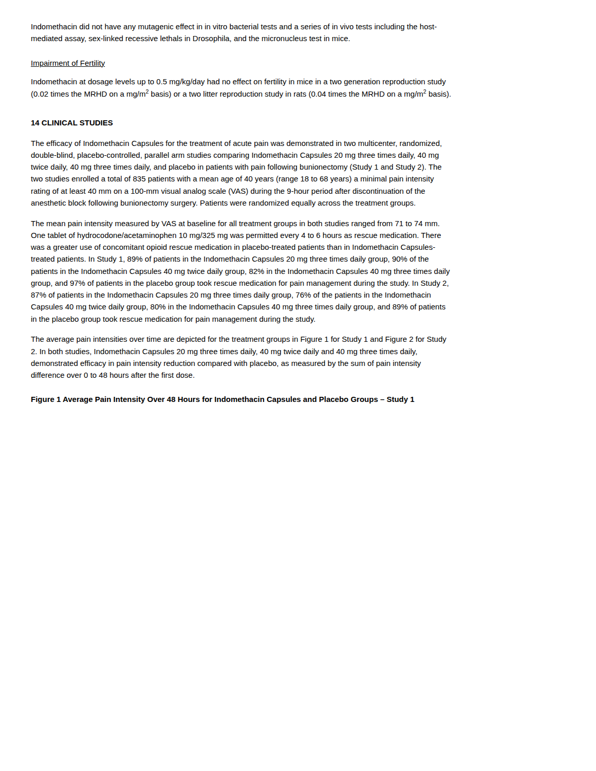Indomethacin did not have any mutagenic effect in in vitro bacterial tests and a series of in vivo tests including the host-mediated assay, sex-linked recessive lethals in Drosophila, and the micronucleus test in mice.
Impairment of Fertility
Indomethacin at dosage levels up to 0.5 mg/kg/day had no effect on fertility in mice in a two generation reproduction study (0.02 times the MRHD on a mg/m2 basis) or a two litter reproduction study in rats (0.04 times the MRHD on a mg/m2 basis).
14 CLINICAL STUDIES
The efficacy of Indomethacin Capsules for the treatment of acute pain was demonstrated in two multicenter, randomized, double-blind, placebo-controlled, parallel arm studies comparing Indomethacin Capsules 20 mg three times daily, 40 mg twice daily, 40 mg three times daily, and placebo in patients with pain following bunionectomy (Study 1 and Study 2). The two studies enrolled a total of 835 patients with a mean age of 40 years (range 18 to 68 years) a minimal pain intensity rating of at least 40 mm on a 100-mm visual analog scale (VAS) during the 9-hour period after discontinuation of the anesthetic block following bunionectomy surgery. Patients were randomized equally across the treatment groups.
The mean pain intensity measured by VAS at baseline for all treatment groups in both studies ranged from 71 to 74 mm. One tablet of hydrocodone/acetaminophen 10 mg/325 mg was permitted every 4 to 6 hours as rescue medication. There was a greater use of concomitant opioid rescue medication in placebo-treated patients than in Indomethacin Capsules-treated patients. In Study 1, 89% of patients in the Indomethacin Capsules 20 mg three times daily group, 90% of the patients in the Indomethacin Capsules 40 mg twice daily group, 82% in the Indomethacin Capsules 40 mg three times daily group, and 97% of patients in the placebo group took rescue medication for pain management during the study. In Study 2, 87% of patients in the Indomethacin Capsules 20 mg three times daily group, 76% of the patients in the Indomethacin Capsules 40 mg twice daily group, 80% in the Indomethacin Capsules 40 mg three times daily group, and 89% of patients in the placebo group took rescue medication for pain management during the study.
The average pain intensities over time are depicted for the treatment groups in Figure 1 for Study 1 and Figure 2 for Study 2. In both studies, Indomethacin Capsules 20 mg three times daily, 40 mg twice daily and 40 mg three times daily, demonstrated efficacy in pain intensity reduction compared with placebo, as measured by the sum of pain intensity difference over 0 to 48 hours after the first dose.
Figure 1 Average Pain Intensity Over 48 Hours for Indomethacin Capsules and Placebo Groups – Study 1